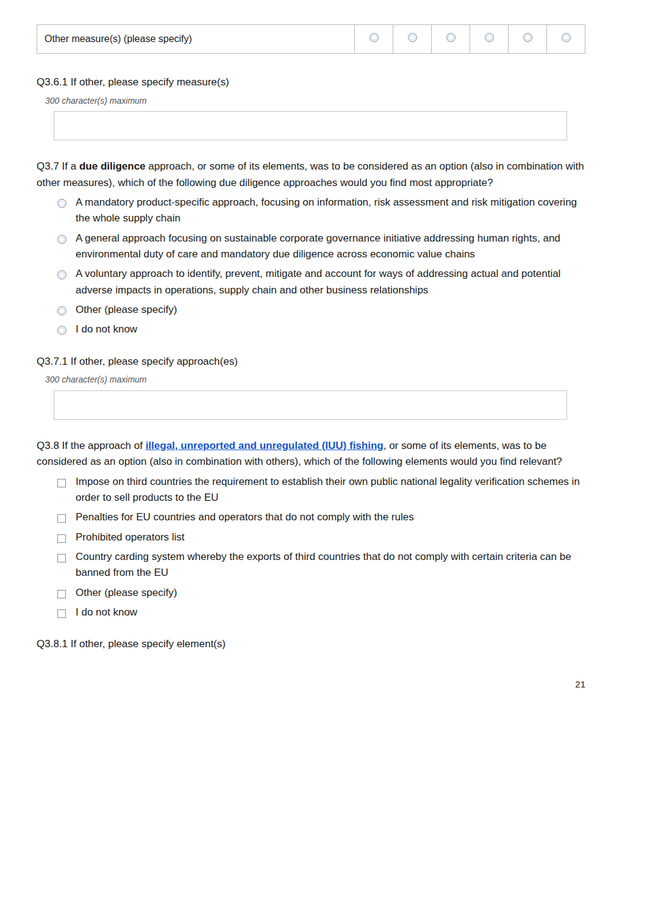| Other measure(s) (please specify) | | | | | | |
Q3.6.1 If other, please specify measure(s)
300 character(s) maximum
Q3.7 If a due diligence approach, or some of its elements, was to be considered as an option (also in combination with other measures), which of the following due diligence approaches would you find most appropriate?
A mandatory product-specific approach, focusing on information, risk assessment and risk mitigation covering the whole supply chain
A general approach focusing on sustainable corporate governance initiative addressing human rights, and environmental duty of care and mandatory due diligence across economic value chains
A voluntary approach to identify, prevent, mitigate and account for ways of addressing actual and potential adverse impacts in operations, supply chain and other business relationships
Other (please specify)
I do not know
Q3.7.1 If other, please specify approach(es)
300 character(s) maximum
Q3.8 If the approach of illegal, unreported and unregulated (IUU) fishing, or some of its elements, was to be considered as an option (also in combination with others), which of the following elements would you find relevant?
Impose on third countries the requirement to establish their own public national legality verification schemes in order to sell products to the EU
Penalties for EU countries and operators that do not comply with the rules
Prohibited operators list
Country carding system whereby the exports of third countries that do not comply with certain criteria can be banned from the EU
Other (please specify)
I do not know
Q3.8.1 If other, please specify element(s)
21